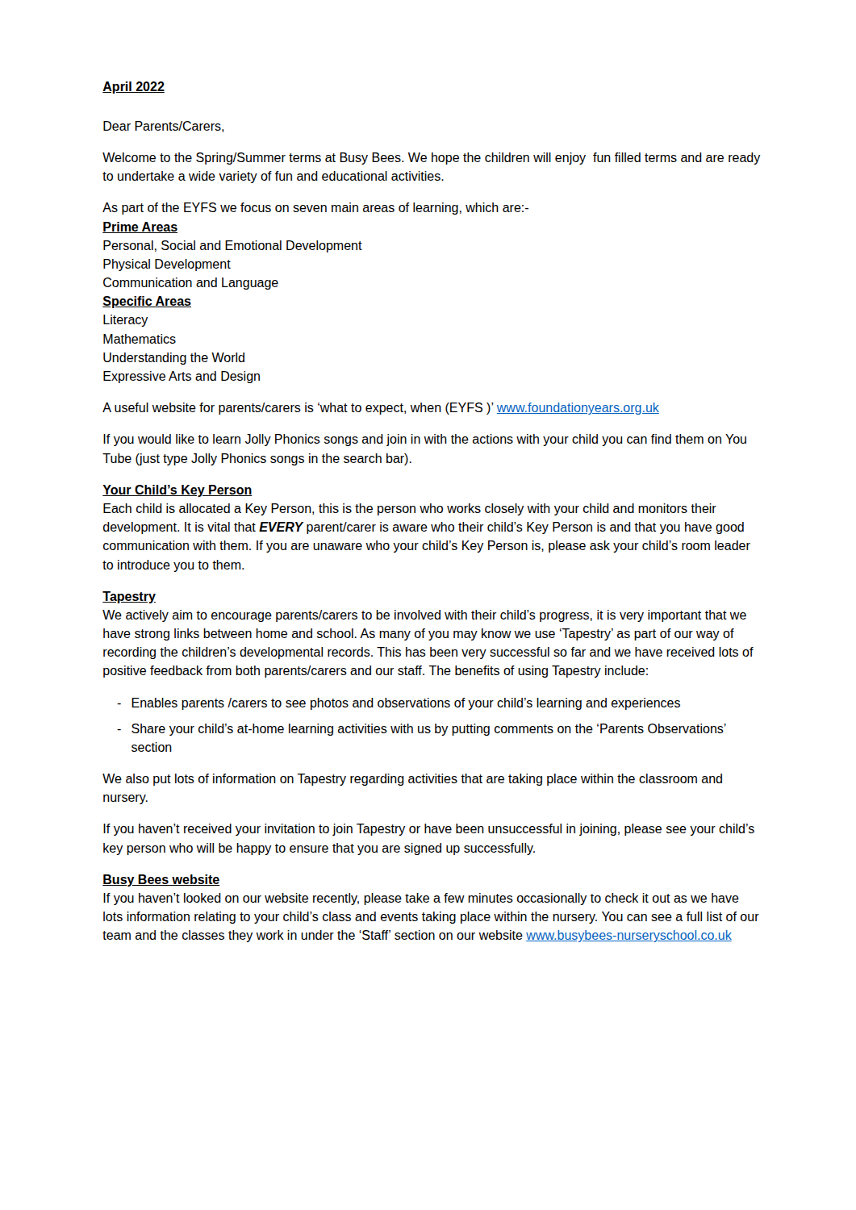April 2022
Dear Parents/Carers,
Welcome to the Spring/Summer terms at Busy Bees. We hope the children will enjoy fun filled terms and are ready to undertake a wide variety of fun and educational activities.
As part of the EYFS we focus on seven main areas of learning, which are:-
Prime Areas
Personal, Social and Emotional Development
Physical Development
Communication and Language
Specific Areas
Literacy
Mathematics
Understanding the World
Expressive Arts and Design
A useful website for parents/carers is ‘what to expect, when (EYFS )’ www.foundationyears.org.uk
If you would like to learn Jolly Phonics songs and join in with the actions with your child you can find them on You Tube (just type Jolly Phonics songs in the search bar).
Your Child’s Key Person
Each child is allocated a Key Person, this is the person who works closely with your child and monitors their development. It is vital that EVERY parent/carer is aware who their child’s Key Person is and that you have good communication with them. If you are unaware who your child’s Key Person is, please ask your child’s room leader to introduce you to them.
Tapestry
We actively aim to encourage parents/carers to be involved with their child’s progress, it is very important that we have strong links between home and school. As many of you may know we use ‘Tapestry’ as part of our way of recording the children’s developmental records. This has been very successful so far and we have received lots of positive feedback from both parents/carers and our staff. The benefits of using Tapestry include:
Enables parents /carers to see photos and observations of your child’s learning and experiences
Share your child’s at-home learning activities with us by putting comments on the ‘Parents Observations’ section
We also put lots of information on Tapestry regarding activities that are taking place within the classroom and nursery.
If you haven’t received your invitation to join Tapestry or have been unsuccessful in joining, please see your child’s key person who will be happy to ensure that you are signed up successfully.
Busy Bees website
If you haven’t looked on our website recently, please take a few minutes occasionally to check it out as we have lots information relating to your child’s class and events taking place within the nursery. You can see a full list of our team and the classes they work in under the ‘Staff’ section on our website www.busybees-nurseryschool.co.uk